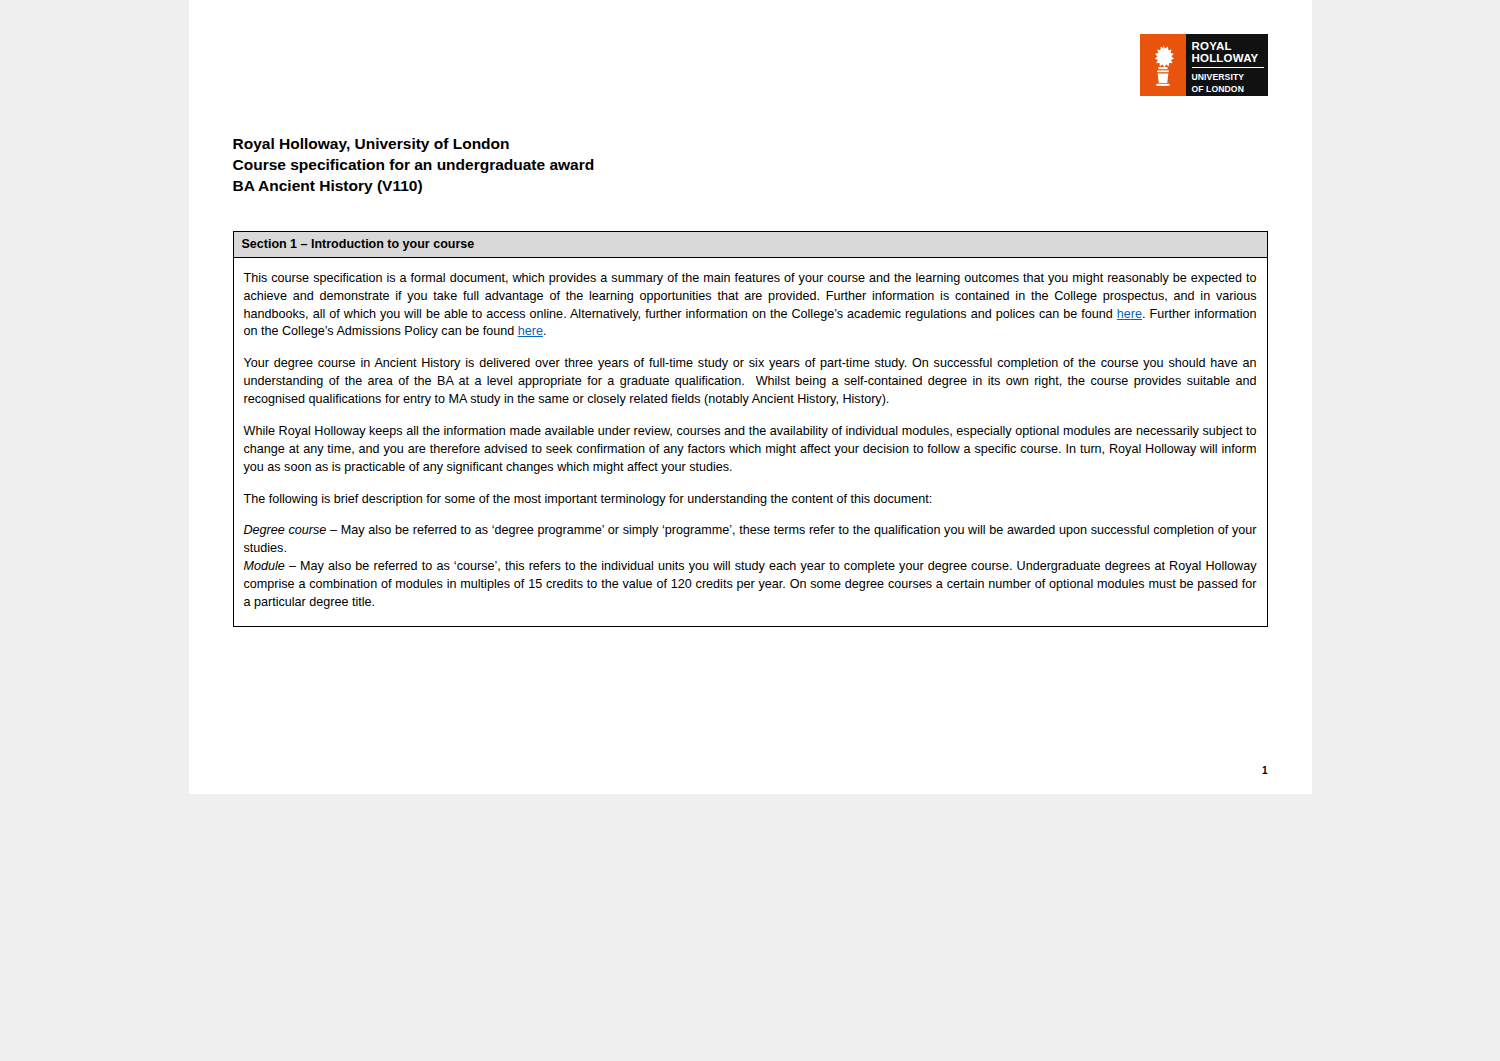ROYAL
HOLLOWAY
UNIVERSITY
OF LONDON
Royal Holloway, University of London Course specification for an undergraduate award BA Ancient History (V110)
Section 1 – Introduction to your course
This course specification is a formal document, which provides a summary of the main features of your course and the learning outcomes that you might reasonably be expected to achieve and demonstrate if you take full advantage of the learning opportunities that are provided. Further information is contained in the College prospectus, and in various handbooks, all of which you will be able to access online. Alternatively, further information on the College’s academic regulations and polices can be found here. Further information on the College’s Admissions Policy can be found here.
Your degree course in Ancient History is delivered over three years of full-time study or six years of part-time study. On successful completion of the course you should have an understanding of the area of the BA at a level appropriate for a graduate qualification. Whilst being a self-contained degree in its own right, the course provides suitable and recognised qualifications for entry to MA study in the same or closely related fields (notably Ancient History, History).
While Royal Holloway keeps all the information made available under review, courses and the availability of individual modules, especially optional modules are necessarily subject to change at any time, and you are therefore advised to seek confirmation of any factors which might affect your decision to follow a specific course. In turn, Royal Holloway will inform you as soon as is practicable of any significant changes which might affect your studies.
The following is brief description for some of the most important terminology for understanding the content of this document:
Degree course – May also be referred to as ‘degree programme’ or simply ‘programme’, these terms refer to the qualification you will be awarded upon successful completion of your studies.
Module – May also be referred to as ‘course’, this refers to the individual units you will study each year to complete your degree course. Undergraduate degrees at Royal Holloway comprise a combination of modules in multiples of 15 credits to the value of 120 credits per year. On some degree courses a certain number of optional modules must be passed for a particular degree title.
1